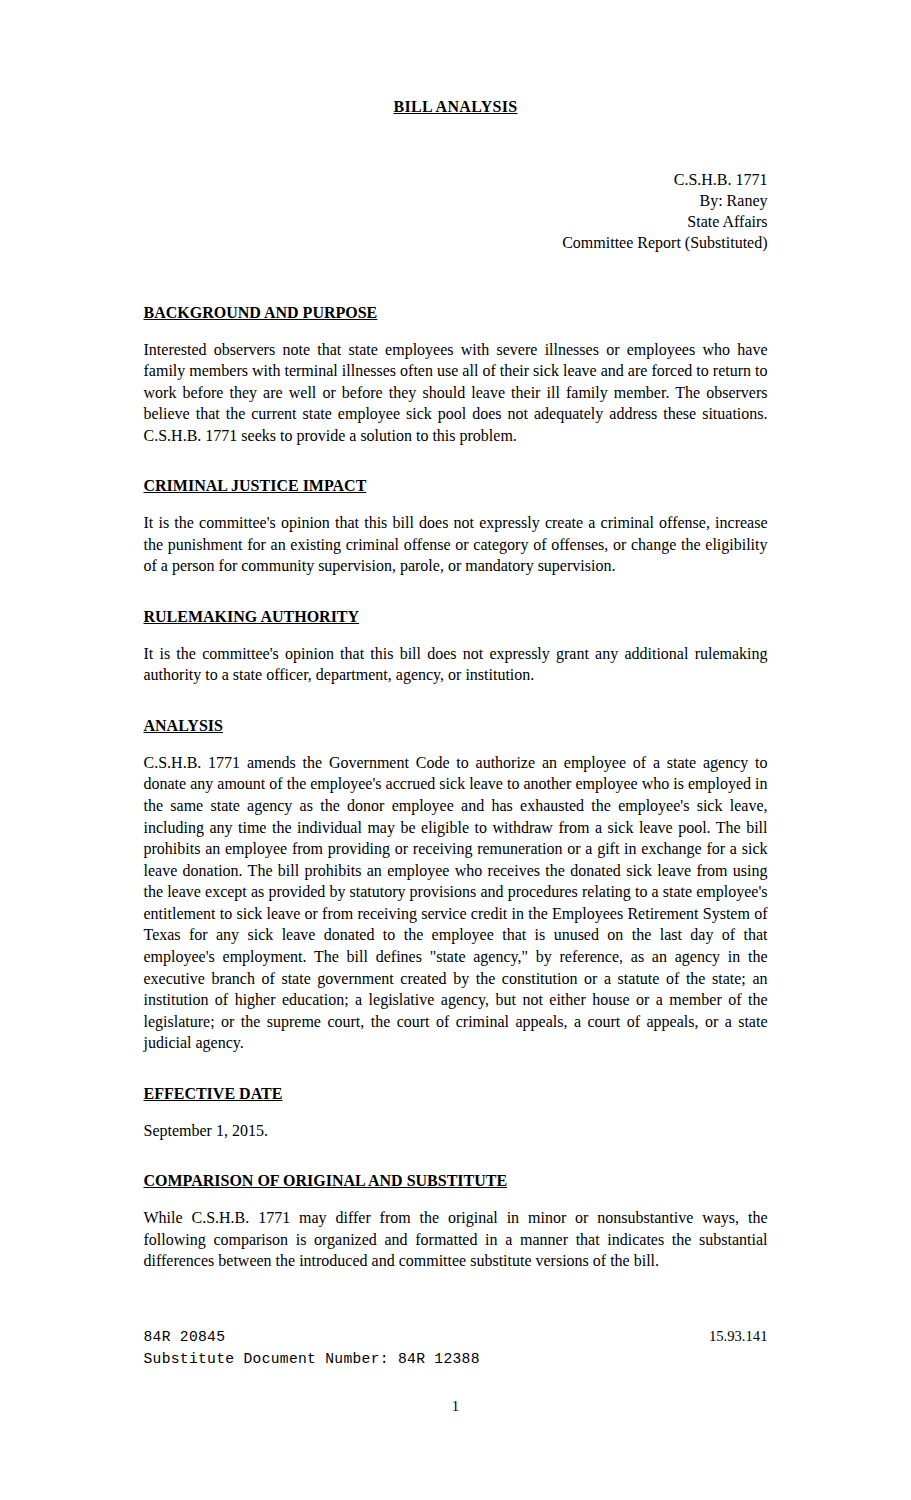BILL ANALYSIS
C.S.H.B. 1771
By: Raney
State Affairs
Committee Report (Substituted)
BACKGROUND AND PURPOSE
Interested observers note that state employees with severe illnesses or employees who have family members with terminal illnesses often use all of their sick leave and are forced to return to work before they are well or before they should leave their ill family member. The observers believe that the current state employee sick pool does not adequately address these situations. C.S.H.B. 1771 seeks to provide a solution to this problem.
CRIMINAL JUSTICE IMPACT
It is the committee's opinion that this bill does not expressly create a criminal offense, increase the punishment for an existing criminal offense or category of offenses, or change the eligibility of a person for community supervision, parole, or mandatory supervision.
RULEMAKING AUTHORITY
It is the committee's opinion that this bill does not expressly grant any additional rulemaking authority to a state officer, department, agency, or institution.
ANALYSIS
C.S.H.B. 1771 amends the Government Code to authorize an employee of a state agency to donate any amount of the employee's accrued sick leave to another employee who is employed in the same state agency as the donor employee and has exhausted the employee's sick leave, including any time the individual may be eligible to withdraw from a sick leave pool. The bill prohibits an employee from providing or receiving remuneration or a gift in exchange for a sick leave donation. The bill prohibits an employee who receives the donated sick leave from using the leave except as provided by statutory provisions and procedures relating to a state employee's entitlement to sick leave or from receiving service credit in the Employees Retirement System of Texas for any sick leave donated to the employee that is unused on the last day of that employee's employment. The bill defines "state agency," by reference, as an agency in the executive branch of state government created by the constitution or a statute of the state; an institution of higher education; a legislative agency, but not either house or a member of the legislature; or the supreme court, the court of criminal appeals, a court of appeals, or a state judicial agency.
EFFECTIVE DATE
September 1, 2015.
COMPARISON OF ORIGINAL AND SUBSTITUTE
While C.S.H.B. 1771 may differ from the original in minor or nonsubstantive ways, the following comparison is organized and formatted in a manner that indicates the substantial differences between the introduced and committee substitute versions of the bill.
84R 20845 15.93.141
Substitute Document Number: 84R 12388
1